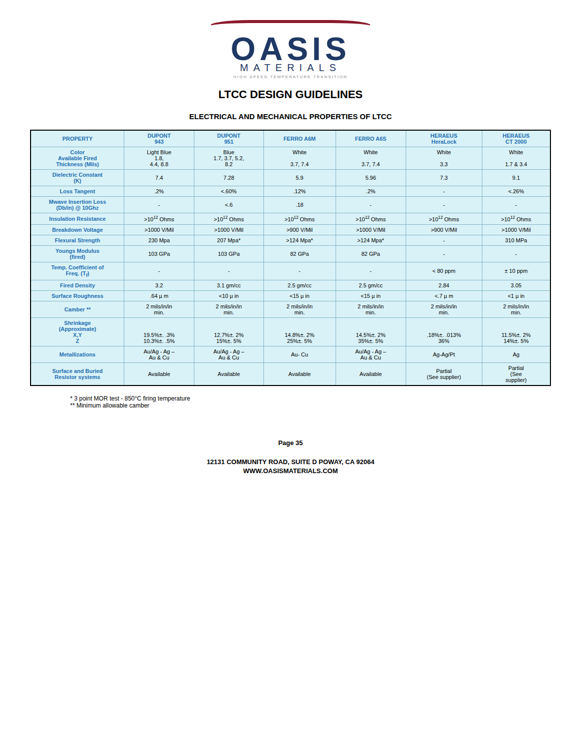OASIS
MATERIALS
HIGH SPEED TEMPERATURE TRANSITION
LTCC DESIGN GUIDELINES
ELECTRICAL AND MECHANICAL PROPERTIES OF LTCC
| PROPERTY | DUPONT 943 | DUPONT 951 | FERRO A6M | FERRO A6S | HERAEUS HeraLock | HERAEUS CT 2000 |
| --- | --- | --- | --- | --- | --- | --- |
| Color Available Fired Thickness (Mils) | Light Blue 1.8, 4.4, 8.8 | Blue 1.7, 3.7, 5.2, 8.2 | White 3.7, 7.4 | White 3.7, 7.4 | White 3.3 | White 1.7 & 3.4 |
| Dielectric Constant (K) | 7.4 | 7.28 | 5.9 | 5.96 | 7.3 | 9.1 |
| Loss Tangent | .2% | <.60% | .12% | .2% | - | <.26% |
| Mwave Insertion Loss (Db/in) @ 10Ghz | - | <.6 | .18 | - | - | - |
| Insulation Resistance | >10 12 Ohms | >10 12 Ohms | >10 12 Ohms | >10 12 Ohms | >10 12 Ohms | >10 12 Ohms |
| Breakdown Voltage | >1000 V/Mil | >1000 V/Mil | >900 V/Mil | >1000 V/Mil | >900 V/Mil | >1000 V/Mil |
| Flexural Strength | 230 Mpa | 207 Mpa* | >124 Mpa* | >124 Mpa* | - | 310 MPa |
| Youngs Modulus (fired) | 103 GPa | 103 GPa | 82 GPa | 82 GPa | - | - |
| Temp. Coefficient of Freq. (T f ) | - | - | - | - | < 80 ppm | ± 10 ppm |
| Fired Density | 3.2 | 3.1 gm/cc | 2.5 gm/cc | 2.5 gm/cc | 2.84 | 3.05 |
| Surface Roughness | .64 µ m | <10 µ in | <15 µ in | <15 µ in | <.7 µ m | <1 µ in |
| Camber ** | 2 mils/in/in min. | 2 mils/in/in min. | 2 mils/in/in min. | 2 mils/in/in min. | 2 mils/in/in min. | 2 mils/in/in min. |
| Shrinkage (Approximate) X,Y Z | 19.5%±. .3% 10.3%±. .5% | 12.7%±. 2% 15%±. 5% | 14.8%±. 2% 25%±. 5% | 14.5%±. 2% 35%±. 5% | .18%±. .013% 36% | 11.5%±. 2% 14%±. 5% |
| Metallizations | Au/Ag - Ag – Au & Cu | Au/Ag - Ag – Au & Cu | Au- Cu | Au/Ag - Ag – Au & Cu | Ag-Ag/Pt | Ag |
| Surface and Buried Resistor systems | Available | Available | Available | Available | Partial (See supplier) | Partial (See supplier) |
* 3 point MOR test - 850°C firing temperature
** Minimum allowable camber
Page 35
12131 COMMUNITY ROAD, SUITE D POWAY, CA 92064
WWW.OASISMATERIALS.COM